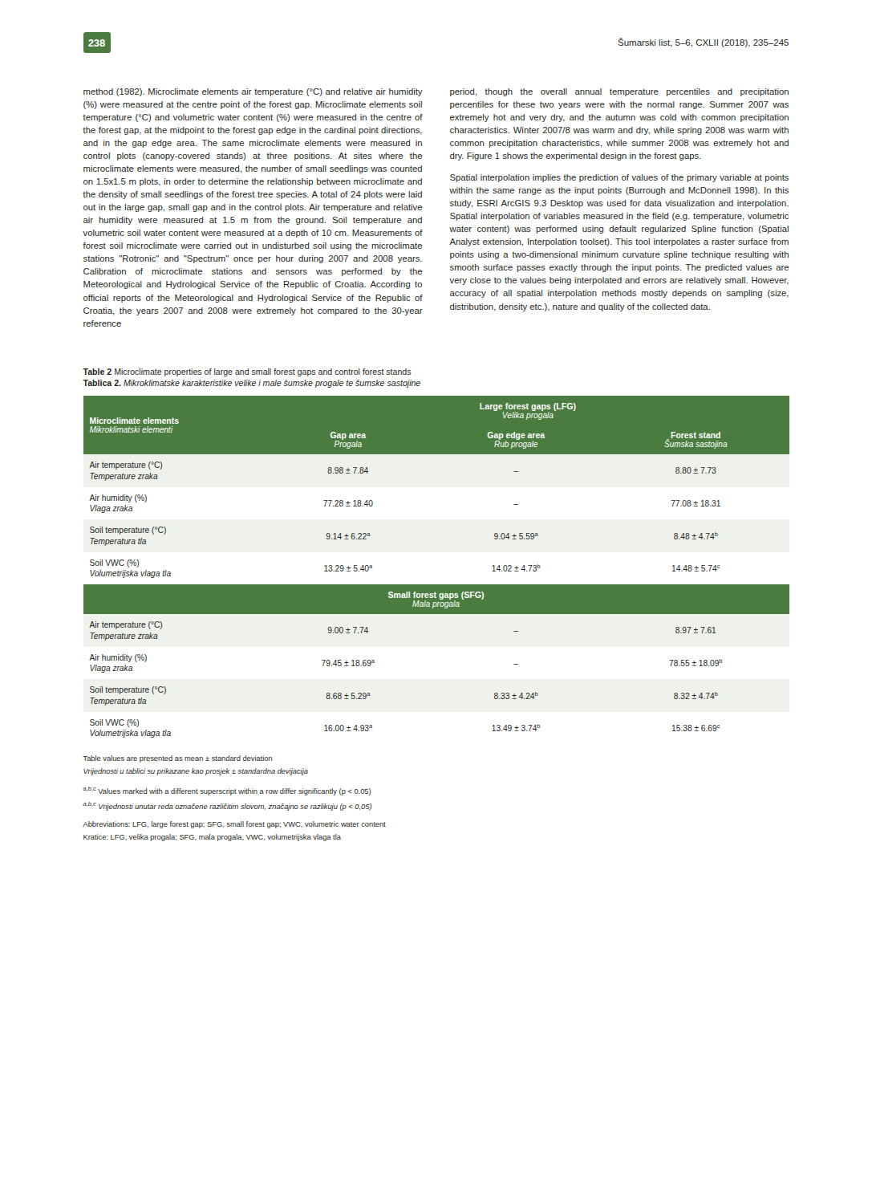238
Šumarski list, 5–6, CXLII (2018), 235–245
method (1982). Microclimate elements air temperature (°C) and relative air humidity (%) were measured at the centre point of the forest gap. Microclimate elements soil temperature (°C) and volumetric water content (%) were measured in the centre of the forest gap, at the midpoint to the forest gap edge in the cardinal point directions, and in the gap edge area. The same microclimate elements were measured in control plots (canopy-covered stands) at three positions. At sites where the microclimate elements were measured, the number of small seedlings was counted on 1.5x1.5 m plots, in order to determine the relationship between microclimate and the density of small seedlings of the forest tree species. A total of 24 plots were laid out in the large gap, small gap and in the control plots. Air temperature and relative air humidity were measured at 1.5 m from the ground. Soil temperature and volumetric soil water content were measured at a depth of 10 cm. Measurements of forest soil microclimate were carried out in undisturbed soil using the microclimate stations "Rotronic" and "Spectrum" once per hour during 2007 and 2008 years. Calibration of microclimate stations and sensors was performed by the Meteorological and Hydrological Service of the Republic of Croatia. According to official reports of the Meteorological and Hydrological Service of the Republic of Croatia, the years 2007 and 2008 were extremely hot compared to the 30-year reference
period, though the overall annual temperature percentiles and precipitation percentiles for these two years were with the normal range. Summer 2007 was extremely hot and very dry, and the autumn was cold with common precipitation characteristics. Winter 2007/8 was warm and dry, while spring 2008 was warm with common precipitation characteristics, while summer 2008 was extremely hot and dry. Figure 1 shows the experimental design in the forest gaps.
Spatial interpolation implies the prediction of values of the primary variable at points within the same range as the input points (Burrough and McDonnell 1998). In this study, ESRI ArcGIS 9.3 Desktop was used for data visualization and interpolation. Spatial interpolation of variables measured in the field (e.g. temperature, volumetric water content) was performed using default regularized Spline function (Spatial Analyst extension, Interpolation toolset). This tool interpolates a raster surface from points using a two-dimensional minimum curvature spline technique resulting with smooth surface passes exactly through the input points. The predicted values are very close to the values being interpolated and errors are relatively small. However, accuracy of all spatial interpolation methods mostly depends on sampling (size, distribution, density etc.), nature and quality of the collected data.
Table 2 Microclimate properties of large and small forest gaps and control forest stands
Tablica 2. Mikroklimatske karakteristike velike i male šumske progale te šumske sastojine
| Microclimate elements Mikroklimatski elementi | Large forest gaps (LFG) Velika progala |
| --- | --- |
| Gap area Progala | Gap edge area Rub progale | Forest stand Šumska sastojina |
| Air temperature (°C) Temperature zraka | 8.98 ± 7.84 | – | 8.80 ± 7.73 |
| Air humidity (%) Vlaga zraka | 77.28 ± 18.40 | – | 77.08 ± 18.31 |
| Soil temperature (°C) Temperatura tla | 9.14 ± 6.22 a | 9.04 ± 5.59 a | 8.48 ± 4.74 b |
| Soil VWC (%) Volumetrijska vlaga tla | 13.29 ± 5.40 a | 14.02 ± 4.73 b | 14.48 ± 5.74 c |
| Small forest gaps (SFG) Mala progala |
| Air temperature (°C) Temperature zraka | 9.00 ± 7.74 | – | 8.97 ± 7.61 |
| Air humidity (%) Vlaga zraka | 79.45 ± 18.69 a | – | 78.55 ± 18.09 b |
| Soil temperature (°C) Temperatura tla | 8.68 ± 5.29 a | 8.33 ± 4.24 b | 8.32 ± 4.74 b |
| Soil VWC (%) Volumetrijska vlaga tla | 16.00 ± 4.93 a | 13.49 ± 3.74 b | 15.38 ± 6.69 c |
Table values are presented as mean ± standard deviation
Vrijednosti u tablici su prikazane kao prosjek ± standardna devijacija
a,b,c Values marked with a different superscript within a row differ significantly (p < 0.05)
a,b,c Vrijednosti unutar reda označene različitim slovom, značajno se razlikuju (p < 0,05)
Abbreviations: LFG, large forest gap; SFG, small forest gap; VWC, volumetric water content
Kratice: LFG, velika progala; SFG, mala progala, VWC, volumetrijska vlaga tla